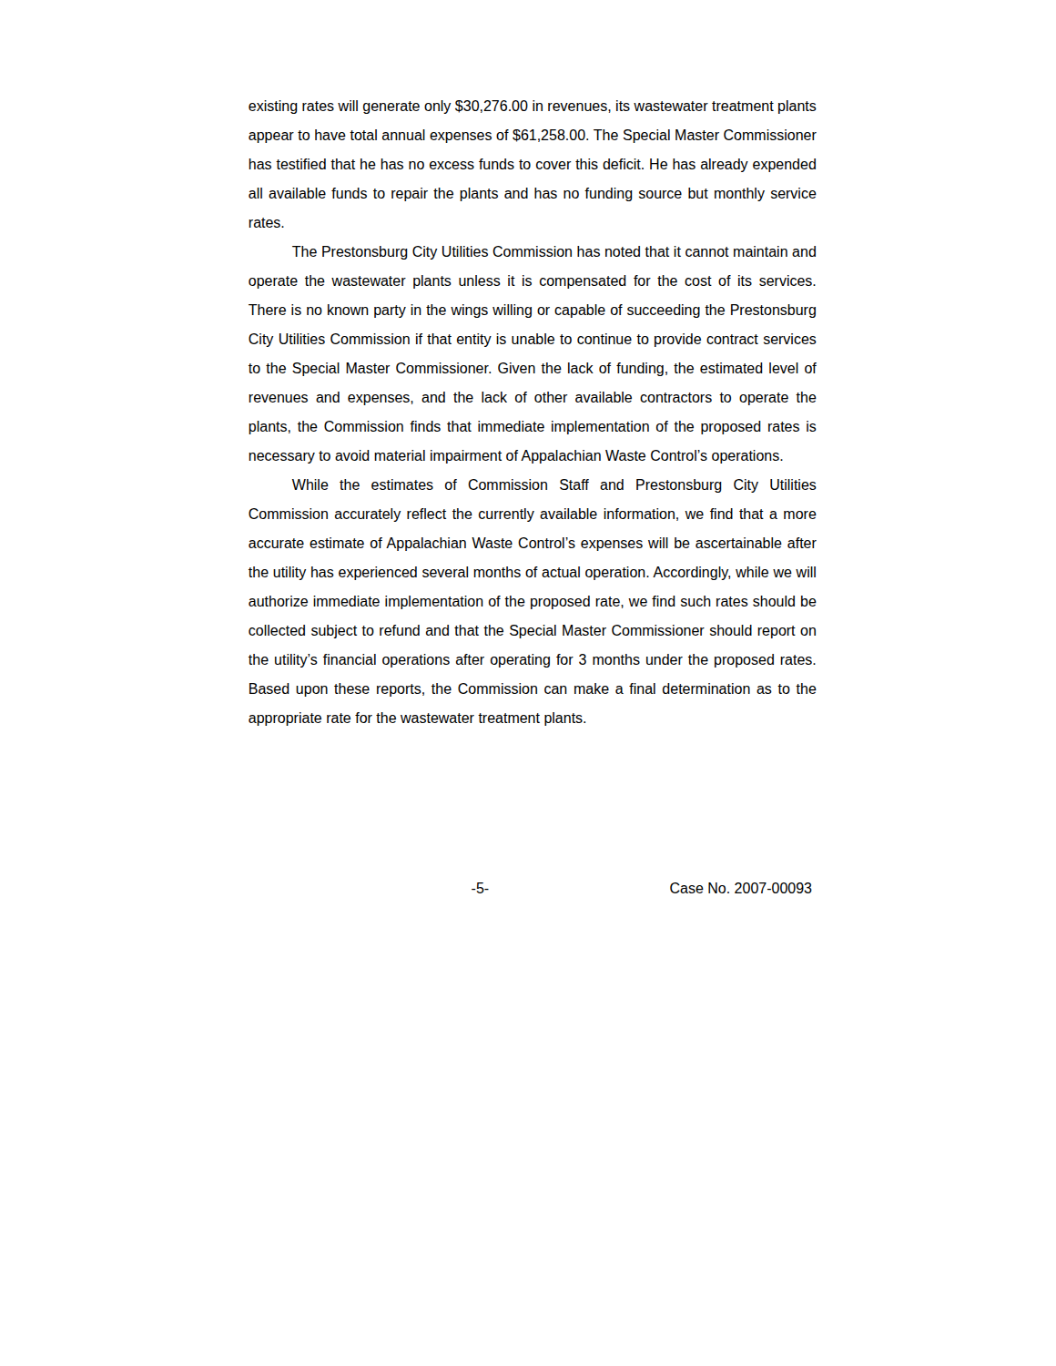existing rates will generate only $30,276.00 in revenues, its wastewater treatment plants appear to have total annual expenses of $61,258.00. The Special Master Commissioner has testified that he has no excess funds to cover this deficit. He has already expended all available funds to repair the plants and has no funding source but monthly service rates.
The Prestonsburg City Utilities Commission has noted that it cannot maintain and operate the wastewater plants unless it is compensated for the cost of its services. There is no known party in the wings willing or capable of succeeding the Prestonsburg City Utilities Commission if that entity is unable to continue to provide contract services to the Special Master Commissioner. Given the lack of funding, the estimated level of revenues and expenses, and the lack of other available contractors to operate the plants, the Commission finds that immediate implementation of the proposed rates is necessary to avoid material impairment of Appalachian Waste Control’s operations.
While the estimates of Commission Staff and Prestonsburg City Utilities Commission accurately reflect the currently available information, we find that a more accurate estimate of Appalachian Waste Control’s expenses will be ascertainable after the utility has experienced several months of actual operation. Accordingly, while we will authorize immediate implementation of the proposed rate, we find such rates should be collected subject to refund and that the Special Master Commissioner should report on the utility’s financial operations after operating for 3 months under the proposed rates. Based upon these reports, the Commission can make a final determination as to the appropriate rate for the wastewater treatment plants.
-5- Case No. 2007-00093